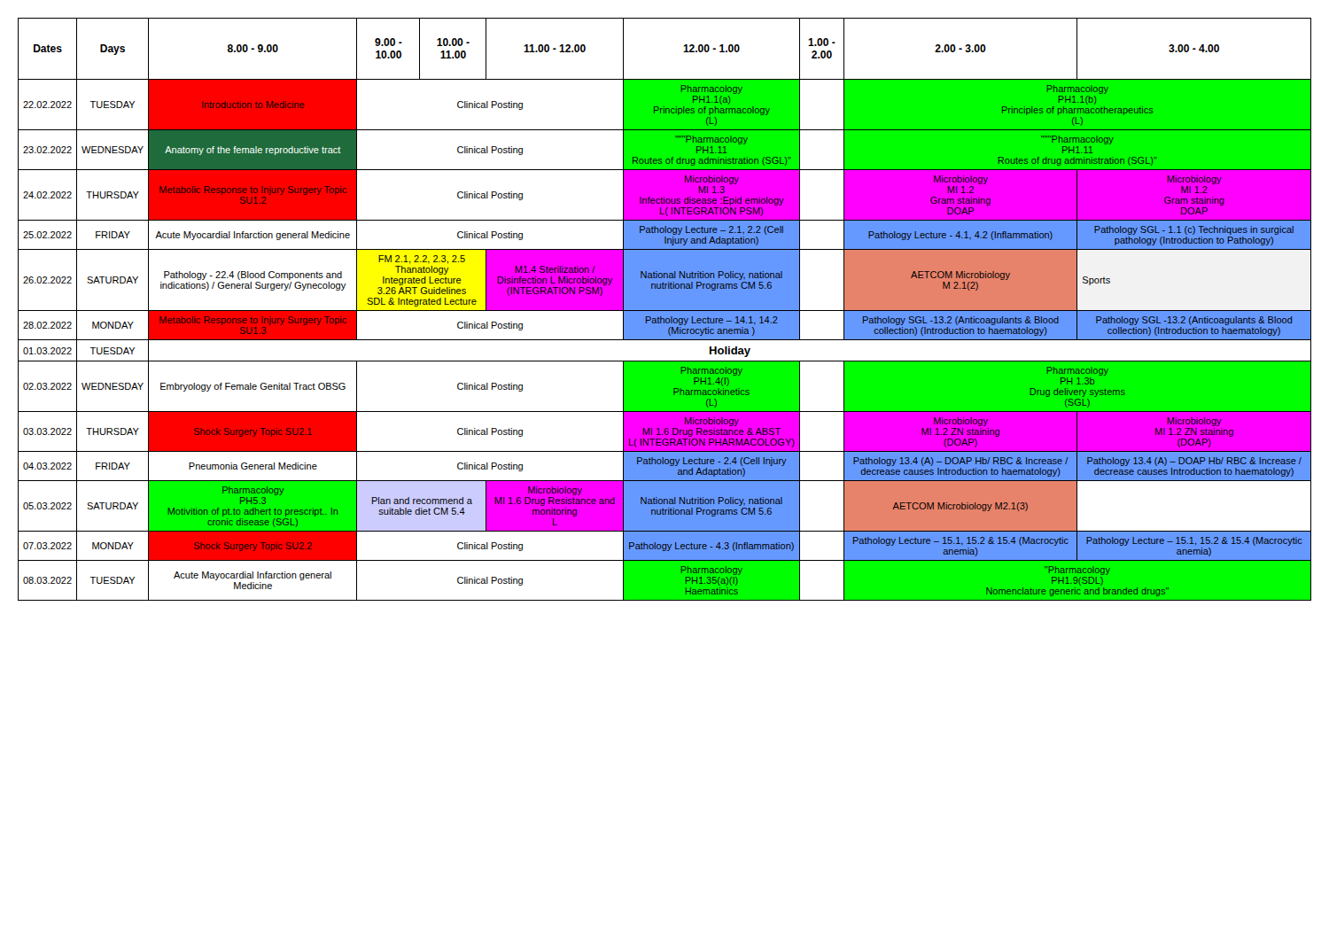| Dates | Days | 8.00 - 9.00 | 9.00 - 10.00 | 10.00 - 11.00 | 11.00 - 12.00 | 12.00 - 1.00 | 1.00 - 2.00 | 2.00 - 3.00 | 3.00 - 4.00 |
| --- | --- | --- | --- | --- | --- | --- | --- | --- | --- |
| 22.02.2022 | TUESDAY | Introduction to Medicine | Clinical Posting | Pharmacology PH1.1(a) Principles of pharmacology (L) | | Pharmacology PH1.1(b) Principles of pharmacotherapeutics (L) |
| 23.02.2022 | WEDNESDAY | Anatomy of the female reproductive tract | Clinical Posting | """Pharmacology PH1.11 Routes of drug administration (SGL)" | | """Pharmacology PH1.11 Routes of drug administration (SGL)" |
| 24.02.2022 | THURSDAY | Metabolic Response to Injury Surgery Topic SU1.2 | Clinical Posting | Microbiology MI 1.3 Infectious disease :Epid emiology L( INTEGRATION PSM) | | Microbiology MI 1.2 Gram staining DOAP | Microbiology MI 1.2 Gram staining DOAP |
| 25.02.2022 | FRIDAY | Acute Myocardial Infarction general Medicine | Clinical Posting | Pathology Lecture – 2.1, 2.2 (Cell Injury and Adaptation) | | Pathology Lecture - 4.1, 4.2 (Inflammation) | Pathology SGL - 1.1 (c) Techniques in surgical pathology (Introduction to Pathology) |
| 26.02.2022 | SATURDAY | Pathology - 22.4 (Blood Components and indications) / General Surgery/ Gynecology | FM 2.1, 2.2, 2.3, 2.5 Thanatology Integrated Lecture 3.26 ART Guidelines SDL & Integrated Lecture | M1.4 Sterilization / Disinfection L Microbiology (INTEGRATION PSM) | National Nutrition Policy, national nutritional Programs CM 5.6 | | AETCOM Microbiology M 2.1(2) | Sports |
| 28.02.2022 | MONDAY | Metabolic Response to Injury Surgery Topic SU1.3 | Clinical Posting | Pathology Lecture – 14.1, 14.2 (Microcytic anemia ) | | Pathology SGL -13.2 (Anticoagulants & Blood collection) (Introduction to haematology) | Pathology SGL -13.2 (Anticoagulants & Blood collection) (Introduction to haematology) |
| 01.03.2022 | TUESDAY | Holiday |
| 02.03.2022 | WEDNESDAY | Embryology of Female Genital Tract OBSG | Clinical Posting | Pharmacology PH1.4(I) Pharmacokinetics (L) | | Pharmacology PH 1.3b Drug delivery systems (SGL) |
| 03.03.2022 | THURSDAY | Shock Surgery Topic SU2.1 | Clinical Posting | Microbiology MI 1.6 Drug Resistance & ABST L( INTEGRATION PHARMACOLOGY) | | Microbiology MI 1.2 ZN staining (DOAP) | Microbiology MI 1.2 ZN staining (DOAP) |
| 04.03.2022 | FRIDAY | Pneumonia General Medicine | Clinical Posting | Pathology Lecture - 2.4 (Cell Injury and Adaptation) | | Pathology 13.4 (A) – DOAP Hb/ RBC & Increase / decrease causes Introduction to haematology) | Pathology 13.4 (A) – DOAP Hb/ RBC & Increase / decrease causes Introduction to haematology) |
| 05.03.2022 | SATURDAY | Pharmacology PH5.3 Motivition of pt.to adhert to prescript.. In cronic disease (SGL) | Plan and recommend a suitable diet CM 5.4 | Microbiology MI 1.6 Drug Resistance and monitoring L | National Nutrition Policy, national nutritional Programs CM 5.6 | | AETCOM Microbiology M2.1(3) | |
| 07.03.2022 | MONDAY | Shock Surgery Topic SU2.2 | Clinical Posting | Pathology Lecture - 4.3 (Inflammation) | | Pathology Lecture – 15.1, 15.2 & 15.4 (Macrocytic anemia) | Pathology Lecture – 15.1, 15.2 & 15.4 (Macrocytic anemia) |
| 08.03.2022 | TUESDAY | Acute Mayocardial Infarction general Medicine | Clinical Posting | Pharmacology PH1.35(a)(I) Haematinics | | "Pharmacology PH1.9(SDL) Nomenclature generic and branded drugs" |